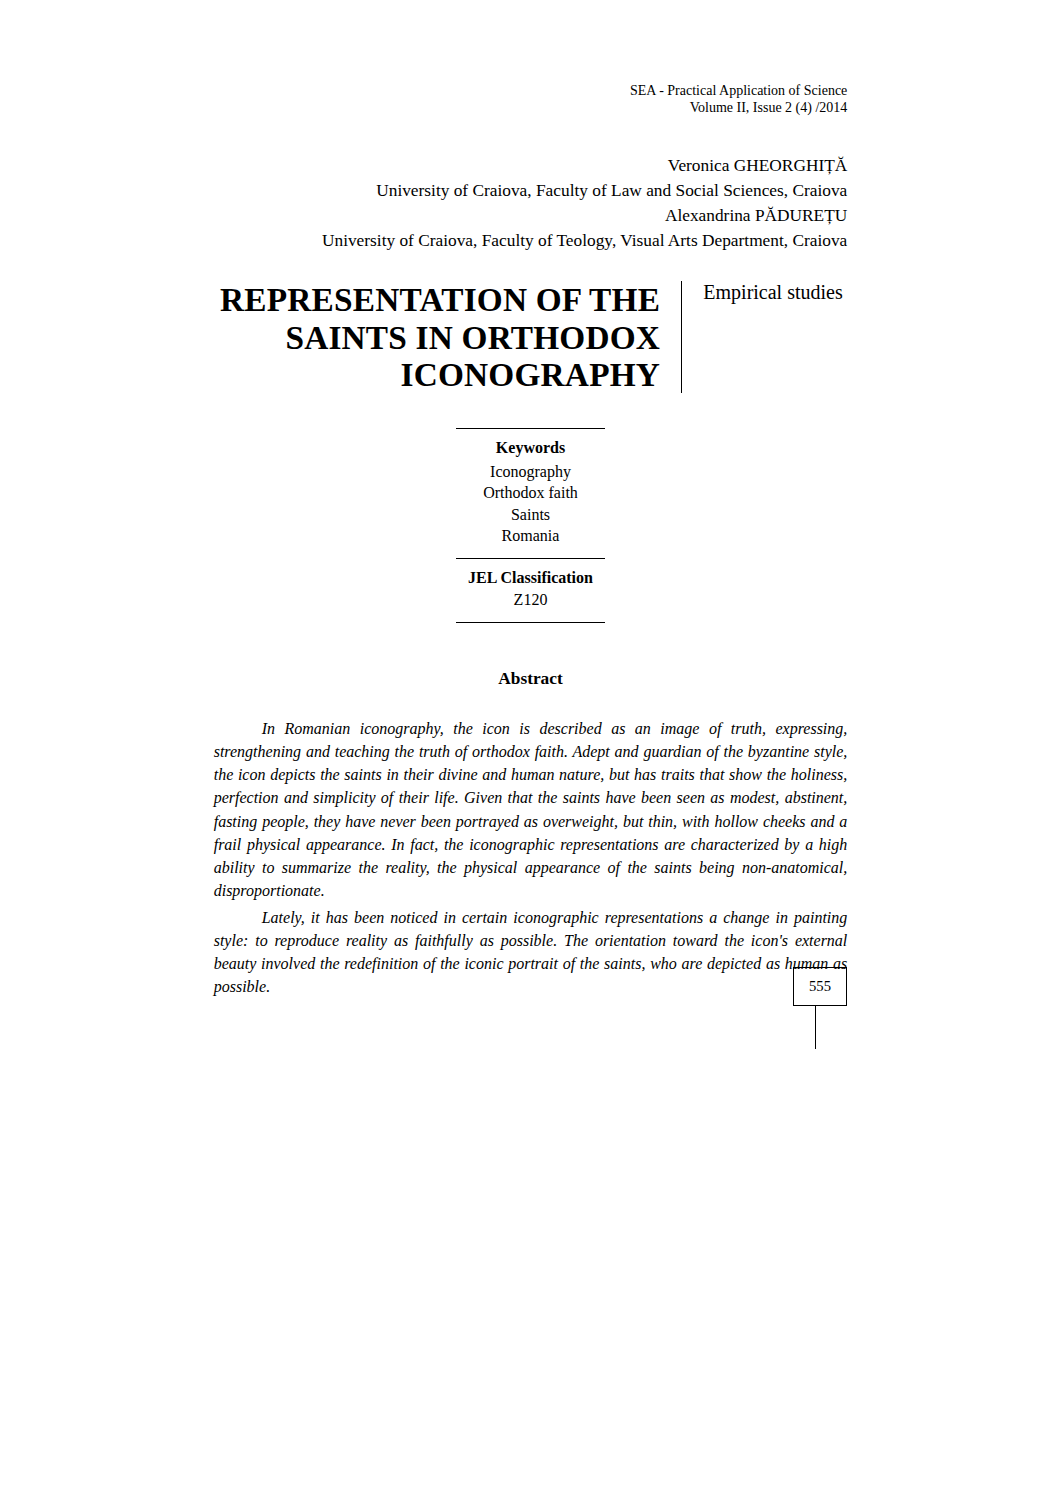SEA - Practical Application of Science
Volume II, Issue 2 (4) /2014
Veronica GHEORGHIȚĂ
University of Craiova, Faculty of Law and Social Sciences, Craiova
Alexandrina PĂDUREȚU
University of Craiova, Faculty of Teology, Visual Arts Department, Craiova
REPRESENTATION OF THE SAINTS IN ORTHODOX ICONOGRAPHY
Empirical studies
Keywords
Iconography
Orthodox faith
Saints
Romania
JEL Classification
Z120
Abstract
In Romanian iconography, the icon is described as an image of truth, expressing, strengthening and teaching the truth of orthodox faith. Adept and guardian of the byzantine style, the icon depicts the saints in their divine and human nature, but has traits that show the holiness, perfection and simplicity of their life. Given that the saints have been seen as modest, abstinent, fasting people, they have never been portrayed as overweight, but thin, with hollow cheeks and a frail physical appearance. In fact, the iconographic representations are characterized by a high ability to summarize the reality, the physical appearance of the saints being non-anatomical, disproportionate.
Lately, it has been noticed in certain iconographic representations a change in painting style: to reproduce reality as faithfully as possible. The orientation toward the icon's external beauty involved the redefinition of the iconic portrait of the saints, who are depicted as human as possible.
555